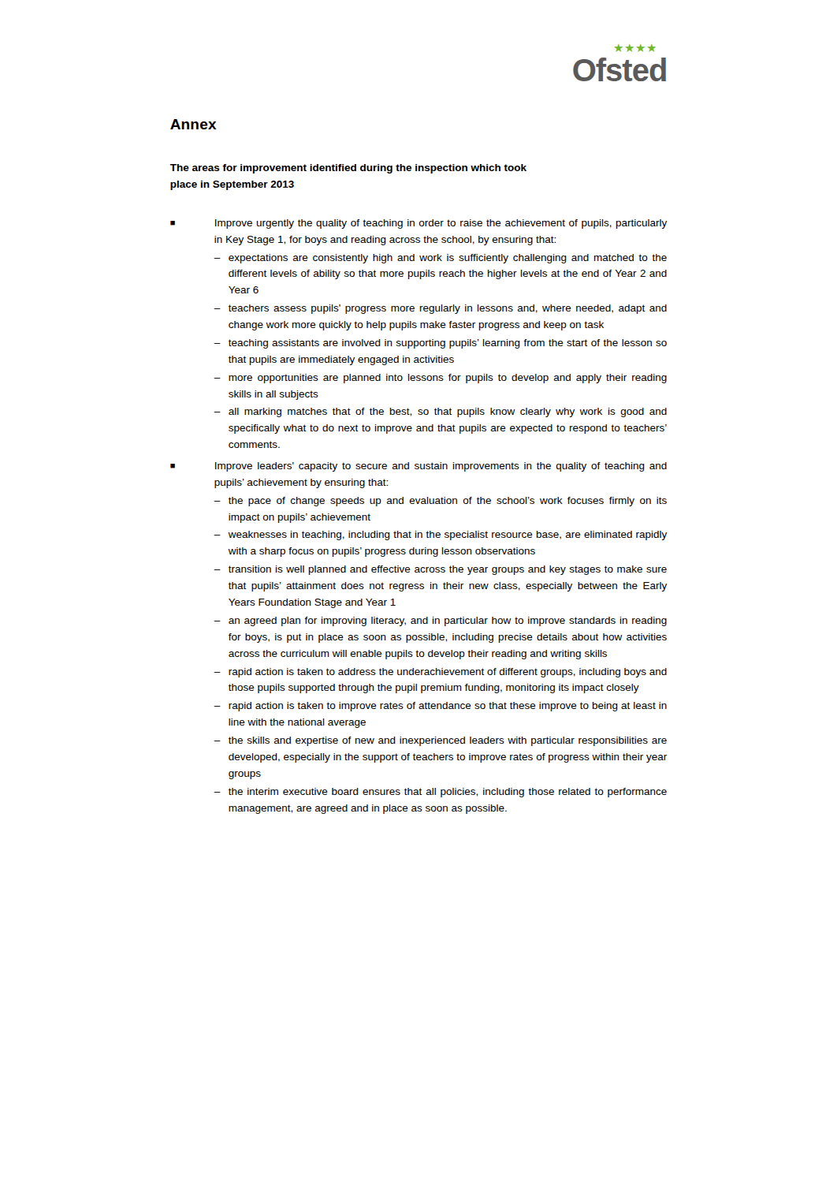★★★★
Ofsted
Annex
The areas for improvement identified during the inspection which took
place in September 2013
Improve urgently the quality of teaching in order to raise the achievement of pupils, particularly in Key Stage 1, for boys and reading across the school, by ensuring that:
expectations are consistently high and work is sufficiently challenging and matched to the different levels of ability so that more pupils reach the higher levels at the end of Year 2 and Year 6
teachers assess pupils' progress more regularly in lessons and, where needed, adapt and change work more quickly to help pupils make faster progress and keep on task
teaching assistants are involved in supporting pupils’ learning from the start of the lesson so that pupils are immediately engaged in activities
more opportunities are planned into lessons for pupils to develop and apply their reading skills in all subjects
all marking matches that of the best, so that pupils know clearly why work is good and specifically what to do next to improve and that pupils are expected to respond to teachers’ comments.
Improve leaders' capacity to secure and sustain improvements in the quality of teaching and pupils’ achievement by ensuring that:
the pace of change speeds up and evaluation of the school’s work focuses firmly on its impact on pupils’ achievement
weaknesses in teaching, including that in the specialist resource base, are eliminated rapidly with a sharp focus on pupils’ progress during lesson observations
transition is well planned and effective across the year groups and key stages to make sure that pupils’ attainment does not regress in their new class, especially between the Early Years Foundation Stage and Year 1
an agreed plan for improving literacy, and in particular how to improve standards in reading for boys, is put in place as soon as possible, including precise details about how activities across the curriculum will enable pupils to develop their reading and writing skills
rapid action is taken to address the underachievement of different groups, including boys and those pupils supported through the pupil premium funding, monitoring its impact closely
rapid action is taken to improve rates of attendance so that these improve to being at least in line with the national average
the skills and expertise of new and inexperienced leaders with particular responsibilities are developed, especially in the support of teachers to improve rates of progress within their year groups
the interim executive board ensures that all policies, including those related to performance management, are agreed and in place as soon as possible.